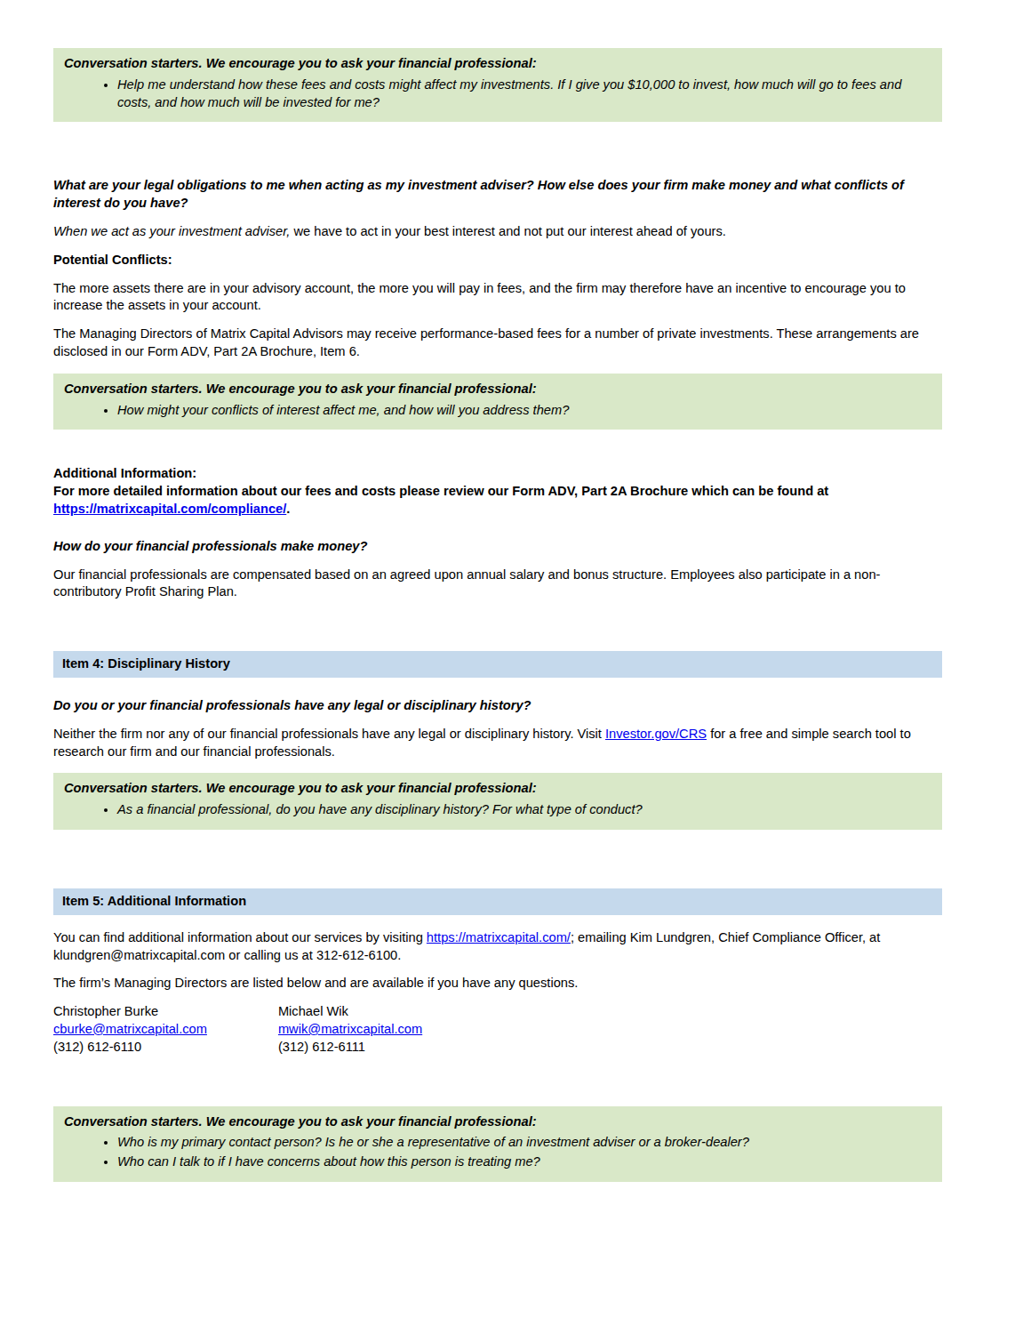Conversation starters. We encourage you to ask your financial professional:
Help me understand how these fees and costs might affect my investments. If I give you $10,000 to invest, how much will go to fees and costs, and how much will be invested for me?
What are your legal obligations to me when acting as my investment adviser? How else does your firm make money and what conflicts of interest do you have?
When we act as your investment adviser, we have to act in your best interest and not put our interest ahead of yours.
Potential Conflicts:
The more assets there are in your advisory account, the more you will pay in fees, and the firm may therefore have an incentive to encourage you to increase the assets in your account.
The Managing Directors of Matrix Capital Advisors may receive performance-based fees for a number of private investments. These arrangements are disclosed in our Form ADV, Part 2A Brochure, Item 6.
Conversation starters. We encourage you to ask your financial professional:
How might your conflicts of interest affect me, and how will you address them?
Additional Information:
For more detailed information about our fees and costs please review our Form ADV, Part 2A Brochure which can be found at https://matrixcapital.com/compliance/.
How do your financial professionals make money?
Our financial professionals are compensated based on an agreed upon annual salary and bonus structure. Employees also participate in a non-contributory Profit Sharing Plan.
Item 4: Disciplinary History
Do you or your financial professionals have any legal or disciplinary history?
Neither the firm nor any of our financial professionals have any legal or disciplinary history. Visit Investor.gov/CRS for a free and simple search tool to research our firm and our financial professionals.
Conversation starters. We encourage you to ask your financial professional:
As a financial professional, do you have any disciplinary history? For what type of conduct?
Item 5: Additional Information
You can find additional information about our services by visiting https://matrixcapital.com/; emailing Kim Lundgren, Chief Compliance Officer, at klundgren@matrixcapital.com or calling us at 312-612-6100.
The firm’s Managing Directors are listed below and are available if you have any questions.
| Christopher Burke cburke@matrixcapital.com (312) 612-6110 | Michael Wik mwik@matrixcapital.com (312) 612-6111 |
Conversation starters. We encourage you to ask your financial professional:
Who is my primary contact person? Is he or she a representative of an investment adviser or a broker-dealer?
Who can I talk to if I have concerns about how this person is treating me?